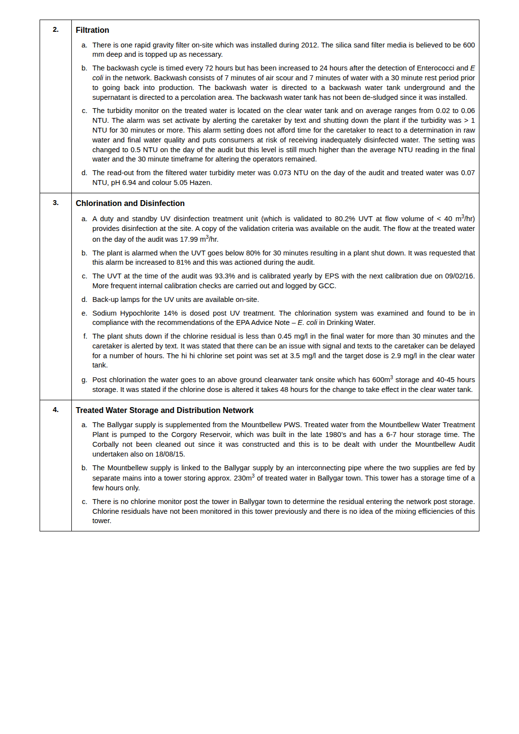| 2. | Filtration There is one rapid gravity filter on-site which was installed during 2012. The silica sand filter media is believed to be 600 mm deep and is topped up as necessary. The backwash cycle is timed every 72 hours but has been increased to 24 hours after the detection of Enterococci and E coli in the network. Backwash consists of 7 minutes of air scour and 7 minutes of water with a 30 minute rest period prior to going back into production. The backwash water is directed to a backwash water tank underground and the supernatant is directed to a percolation area. The backwash water tank has not been de-sludged since it was installed. The turbidity monitor on the treated water is located on the clear water tank and on average ranges from 0.02 to 0.06 NTU. The alarm was set activate by alerting the caretaker by text and shutting down the plant if the turbidity was > 1 NTU for 30 minutes or more. This alarm setting does not afford time for the caretaker to react to a determination in raw water and final water quality and puts consumers at risk of receiving inadequately disinfected water. The setting was changed to 0.5 NTU on the day of the audit but this level is still much higher than the average NTU reading in the final water and the 30 minute timeframe for altering the operators remained. The read-out from the filtered water turbidity meter was 0.073 NTU on the day of the audit and treated water was 0.07 NTU, pH 6.94 and colour 5.05 Hazen. |
| 3. | Chlorination and Disinfection A duty and standby UV disinfection treatment unit (which is validated to 80.2% UVT at flow volume of < 40 m 3 /hr) provides disinfection at the site. A copy of the validation criteria was available on the audit. The flow at the treated water on the day of the audit was 17.99 m 3 /hr. The plant is alarmed when the UVT goes below 80% for 30 minutes resulting in a plant shut down. It was requested that this alarm be increased to 81% and this was actioned during the audit. The UVT at the time of the audit was 93.3% and is calibrated yearly by EPS with the next calibration due on 09/02/16. More frequent internal calibration checks are carried out and logged by GCC. Back-up lamps for the UV units are available on-site. Sodium Hypochlorite 14% is dosed post UV treatment. The chlorination system was examined and found to be in compliance with the recommendations of the EPA Advice Note – E. coli in Drinking Water. The plant shuts down if the chlorine residual is less than 0.45 mg/l in the final water for more than 30 minutes and the caretaker is alerted by text. It was stated that there can be an issue with signal and texts to the caretaker can be delayed for a number of hours. The hi hi chlorine set point was set at 3.5 mg/l and the target dose is 2.9 mg/l in the clear water tank. Post chlorination the water goes to an above ground clearwater tank onsite which has 600m 3 storage and 40-45 hours storage. It was stated if the chlorine dose is altered it takes 48 hours for the change to take effect in the clear water tank. |
| 4. | Treated Water Storage and Distribution Network The Ballygar supply is supplemented from the Mountbellew PWS. Treated water from the Mountbellew Water Treatment Plant is pumped to the Corgory Reservoir, which was built in the late 1980’s and has a 6-7 hour storage time. The Corbally not been cleaned out since it was constructed and this is to be dealt with under the Mountbellew Audit undertaken also on 18/08/15. The Mountbellew supply is linked to the Ballygar supply by an interconnecting pipe where the two supplies are fed by separate mains into a tower storing approx. 230m 3 of treated water in Ballygar town. This tower has a storage time of a few hours only. There is no chlorine monitor post the tower in Ballygar town to determine the residual entering the network post storage. Chlorine residuals have not been monitored in this tower previously and there is no idea of the mixing efficiencies of this tower. |